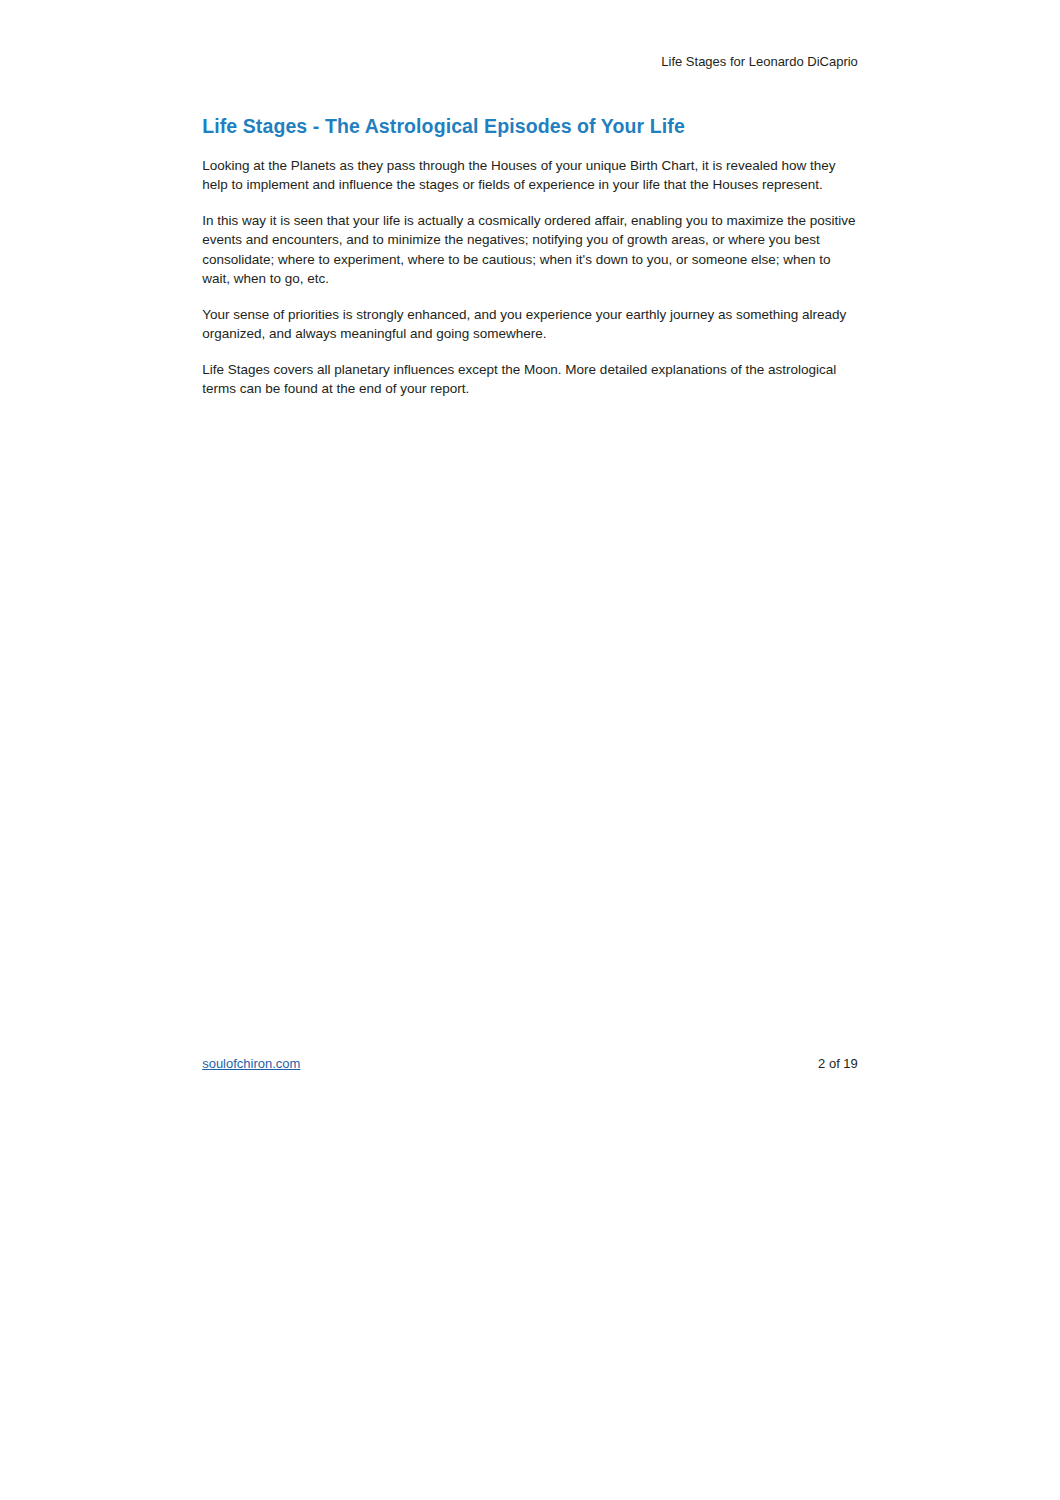Life Stages for Leonardo DiCaprio
Life Stages - The Astrological Episodes of Your Life
Looking at the Planets as they pass through the Houses of your unique Birth Chart, it is revealed how they help to implement and influence the stages or fields of experience in your life that the Houses represent.
In this way it is seen that your life is actually a cosmically ordered affair, enabling you to maximize the positive events and encounters, and to minimize the negatives; notifying you of growth areas, or where you best consolidate; where to experiment, where to be cautious; when it's down to you, or someone else; when to wait, when to go, etc.
Your sense of priorities is strongly enhanced, and you experience your earthly journey as something already organized, and always meaningful and going somewhere.
Life Stages covers all planetary influences except the Moon. More detailed explanations of the astrological terms can be found at the end of your report.
soulofchiron.com 2 of 19